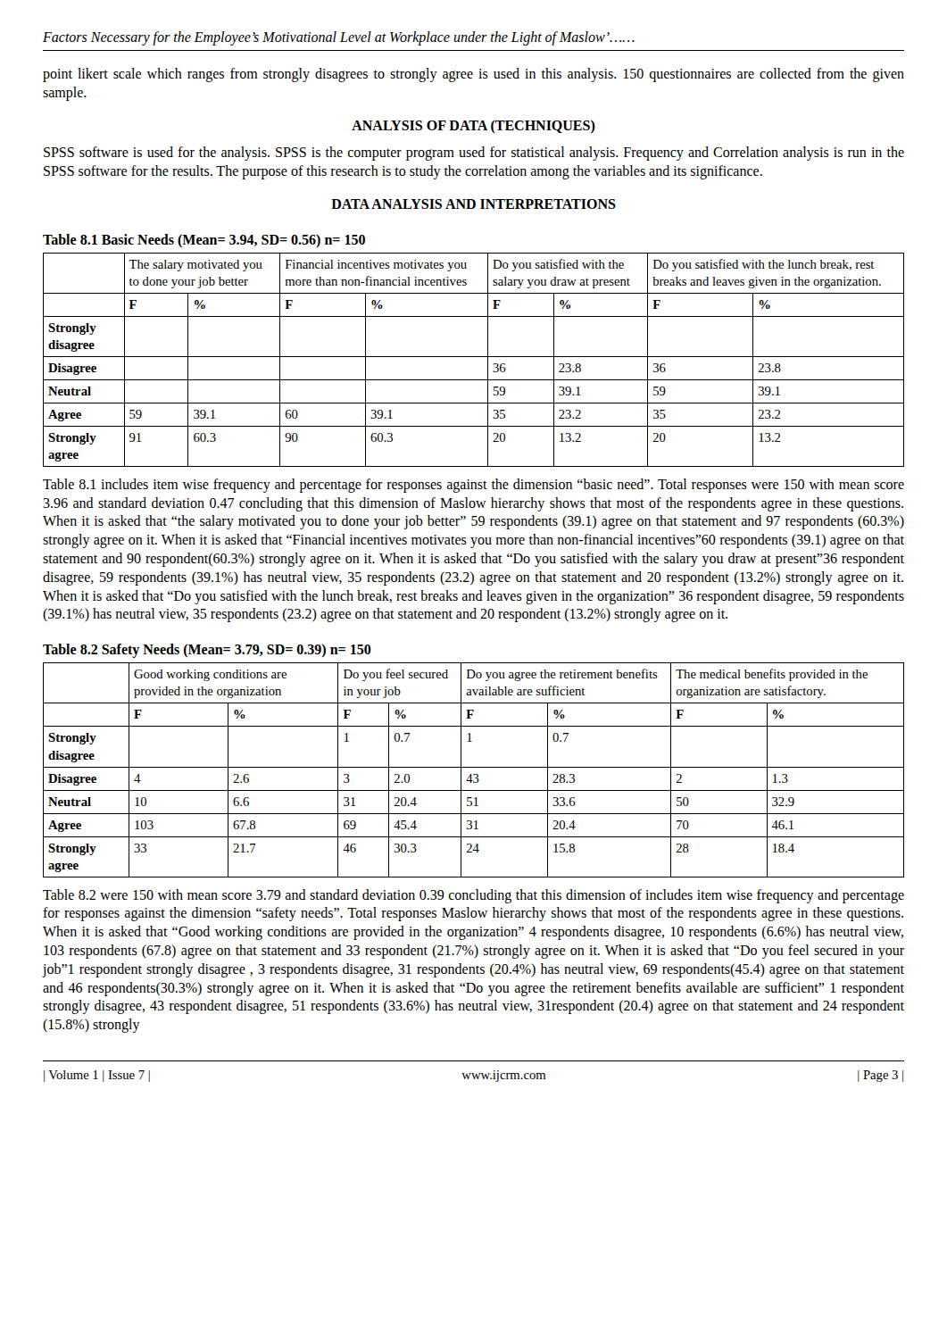Factors Necessary for the Employee’s Motivational Level at Workplace under the Light of Maslow’……
point likert scale which ranges from strongly disagrees to strongly agree is used in this analysis. 150 questionnaires are collected from the given sample.
ANALYSIS OF DATA (TECHNIQUES)
SPSS software is used for the analysis. SPSS is the computer program used for statistical analysis. Frequency and Correlation analysis is run in the SPSS software for the results. The purpose of this research is to study the correlation among the variables and its significance.
DATA ANALYSIS AND INTERPRETATIONS
Table 8.1 Basic Needs (Mean= 3.94, SD= 0.56) n= 150
| | The salary motivated you to done your job better | Financial incentives motivates you more than non-financial incentives | Do you satisfied with the salary you draw at present | Do you satisfied with the lunch break, rest breaks and leaves given in the organization. |
| | F | % | F | % | F | % | F | % |
| Strongly disagree | | | | | | | | |
| Disagree | | | | | 36 | 23.8 | 36 | 23.8 |
| Neutral | | | | | 59 | 39.1 | 59 | 39.1 |
| Agree | 59 | 39.1 | 60 | 39.1 | 35 | 23.2 | 35 | 23.2 |
| Strongly agree | 91 | 60.3 | 90 | 60.3 | 20 | 13.2 | 20 | 13.2 |
Table 8.1 includes item wise frequency and percentage for responses against the dimension “basic need”. Total responses were 150 with mean score 3.96 and standard deviation 0.47 concluding that this dimension of Maslow hierarchy shows that most of the respondents agree in these questions. When it is asked that “the salary motivated you to done your job better” 59 respondents (39.1) agree on that statement and 97 respondents (60.3%) strongly agree on it. When it is asked that “Financial incentives motivates you more than non-financial incentives”60 respondents (39.1) agree on that statement and 90 respondent(60.3%) strongly agree on it. When it is asked that “Do you satisfied with the salary you draw at present”36 respondent disagree, 59 respondents (39.1%) has neutral view, 35 respondents (23.2) agree on that statement and 20 respondent (13.2%) strongly agree on it. When it is asked that “Do you satisfied with the lunch break, rest breaks and leaves given in the organization” 36 respondent disagree, 59 respondents (39.1%) has neutral view, 35 respondents (23.2) agree on that statement and 20 respondent (13.2%) strongly agree on it.
Table 8.2 Safety Needs (Mean= 3.79, SD= 0.39) n= 150
| | Good working conditions are provided in the organization | Do you feel secured in your job | Do you agree the retirement benefits available are sufficient | The medical benefits provided in the organization are satisfactory. |
| | F | % | F | % | F | % | F | % |
| Strongly disagree | | | 1 | 0.7 | 1 | 0.7 | | |
| Disagree | 4 | 2.6 | 3 | 2.0 | 43 | 28.3 | 2 | 1.3 |
| Neutral | 10 | 6.6 | 31 | 20.4 | 51 | 33.6 | 50 | 32.9 |
| Agree | 103 | 67.8 | 69 | 45.4 | 31 | 20.4 | 70 | 46.1 |
| Strongly agree | 33 | 21.7 | 46 | 30.3 | 24 | 15.8 | 28 | 18.4 |
Table 8.2 were 150 with mean score 3.79 and standard deviation 0.39 concluding that this dimension of includes item wise frequency and percentage for responses against the dimension “safety needs”. Total responses Maslow hierarchy shows that most of the respondents agree in these questions. When it is asked that “Good working conditions are provided in the organization” 4 respondents disagree, 10 respondents (6.6%) has neutral view, 103 respondents (67.8) agree on that statement and 33 respondent (21.7%) strongly agree on it. When it is asked that “Do you feel secured in your job”1 respondent strongly disagree , 3 respondents disagree, 31 respondents (20.4%) has neutral view, 69 respondents(45.4) agree on that statement and 46 respondents(30.3%) strongly agree on it. When it is asked that “Do you agree the retirement benefits available are sufficient” 1 respondent strongly disagree, 43 respondent disagree, 51 respondents (33.6%) has neutral view, 31respondent (20.4) agree on that statement and 24 respondent (15.8%) strongly
| Volume 1 | Issue 7 | www.ijcrm.com | Page 3 |